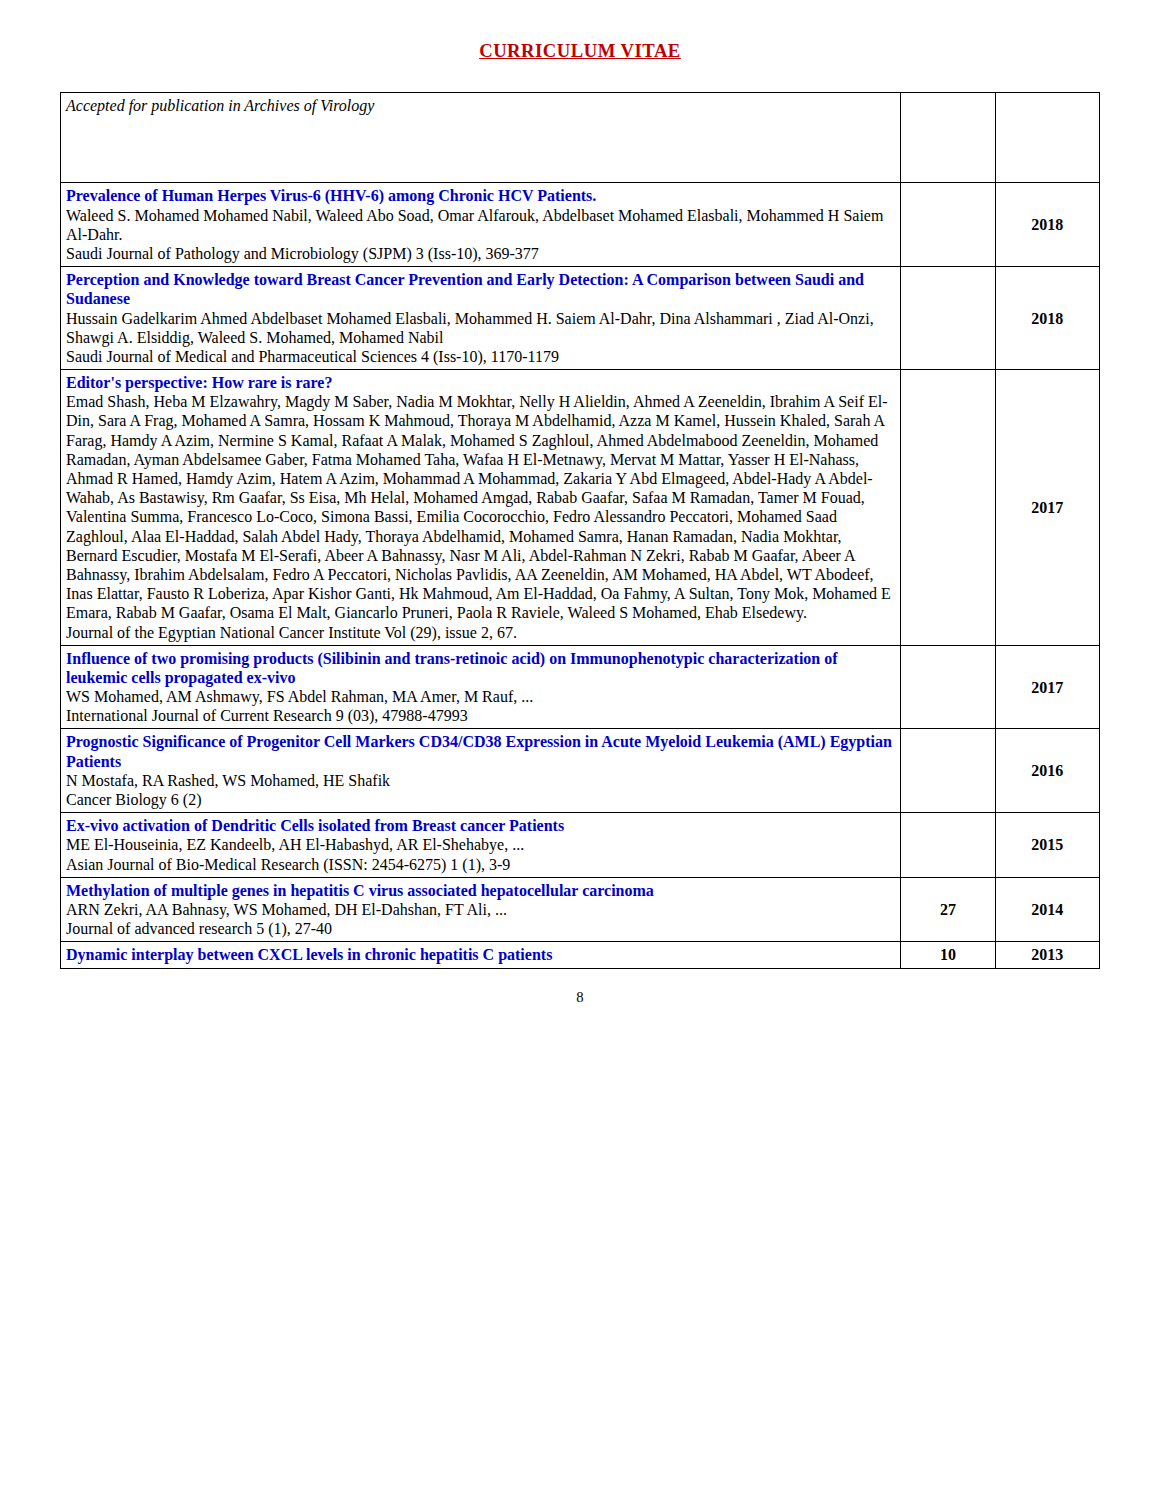CURRICULUM VITAE
| Accepted for publication in Archives of Virology | | |
| Prevalence of Human Herpes Virus-6 (HHV-6) among Chronic HCV Patients. Waleed S. Mohamed Mohamed Nabil, Waleed Abo Soad, Omar Alfarouk, Abdelbaset Mohamed Elasbali, Mohammed H Saiem Al-Dahr. Saudi Journal of Pathology and Microbiology (SJPM) 3 (Iss-10), 369-377 | | 2018 |
| Perception and Knowledge toward Breast Cancer Prevention and Early Detection: A Comparison between Saudi and Sudanese Hussain Gadelkarim Ahmed Abdelbaset Mohamed Elasbali, Mohammed H. Saiem Al-Dahr, Dina Alshammari , Ziad Al-Onzi, Shawgi A. Elsiddig, Waleed S. Mohamed, Mohamed Nabil Saudi Journal of Medical and Pharmaceutical Sciences 4 (Iss-10), 1170-1179 | | 2018 |
| Editor's perspective: How rare is rare? Emad Shash, Heba M Elzawahry, Magdy M Saber, Nadia M Mokhtar, Nelly H Alieldin, Ahmed A Zeeneldin, Ibrahim A Seif El-Din, Sara A Frag, Mohamed A Samra, Hossam K Mahmoud, Thoraya M Abdelhamid, Azza M Kamel, Hussein Khaled, Sarah A Farag, Hamdy A Azim, Nermine S Kamal, Rafaat A Malak, Mohamed S Zaghloul, Ahmed Abdelmabood Zeeneldin, Mohamed Ramadan, Ayman Abdelsamee Gaber, Fatma Mohamed Taha, Wafaa H El-Metnawy, Mervat M Mattar, Yasser H El-Nahass, Ahmad R Hamed, Hamdy Azim, Hatem A Azim, Mohammad A Mohammad, Zakaria Y Abd Elmageed, Abdel-Hady A Abdel-Wahab, As Bastawisy, Rm Gaafar, Ss Eisa, Mh Helal, Mohamed Amgad, Rabab Gaafar, Safaa M Ramadan, Tamer M Fouad, Valentina Summa, Francesco Lo-Coco, Simona Bassi, Emilia Cocorocchio, Fedro Alessandro Peccatori, Mohamed Saad Zaghloul, Alaa El-Haddad, Salah Abdel Hady, Thoraya Abdelhamid, Mohamed Samra, Hanan Ramadan, Nadia Mokhtar, Bernard Escudier, Mostafa M El-Serafi, Abeer A Bahnassy, Nasr M Ali, Abdel-Rahman N Zekri, Rabab M Gaafar, Abeer A Bahnassy, Ibrahim Abdelsalam, Fedro A Peccatori, Nicholas Pavlidis, AA Zeeneldin, AM Mohamed, HA Abdel, WT Abodeef, Inas Elattar, Fausto R Loberiza, Apar Kishor Ganti, Hk Mahmoud, Am El-Haddad, Oa Fahmy, A Sultan, Tony Mok, Mohamed E Emara, Rabab M Gaafar, Osama El Malt, Giancarlo Pruneri, Paola R Raviele, Waleed S Mohamed, Ehab Elsedewy. Journal of the Egyptian National Cancer Institute Vol (29), issue 2, 67. | | 2017 |
| Influence of two promising products (Silibinin and trans-retinoic acid) on Immunophenotypic characterization of leukemic cells propagated ex-vivo WS Mohamed, AM Ashmawy, FS Abdel Rahman, MA Amer, M Rauf, ... International Journal of Current Research 9 (03), 47988-47993 | | 2017 |
| Prognostic Significance of Progenitor Cell Markers CD34/CD38 Expression in Acute Myeloid Leukemia (AML) Egyptian Patients N Mostafa, RA Rashed, WS Mohamed, HE Shafik Cancer Biology 6 (2) | | 2016 |
| Ex-vivo activation of Dendritic Cells isolated from Breast cancer Patients ME El-Houseinia, EZ Kandeelb, AH El-Habashyd, AR El-Shehabye, ... Asian Journal of Bio-Medical Research (ISSN: 2454-6275) 1 (1), 3-9 | | 2015 |
| Methylation of multiple genes in hepatitis C virus associated hepatocellular carcinoma ARN Zekri, AA Bahnasy, WS Mohamed, DH El-Dahshan, FT Ali, ... Journal of advanced research 5 (1), 27-40 | 27 | 2014 |
| Dynamic interplay between CXCL levels in chronic hepatitis C patients | 10 | 2013 |
8